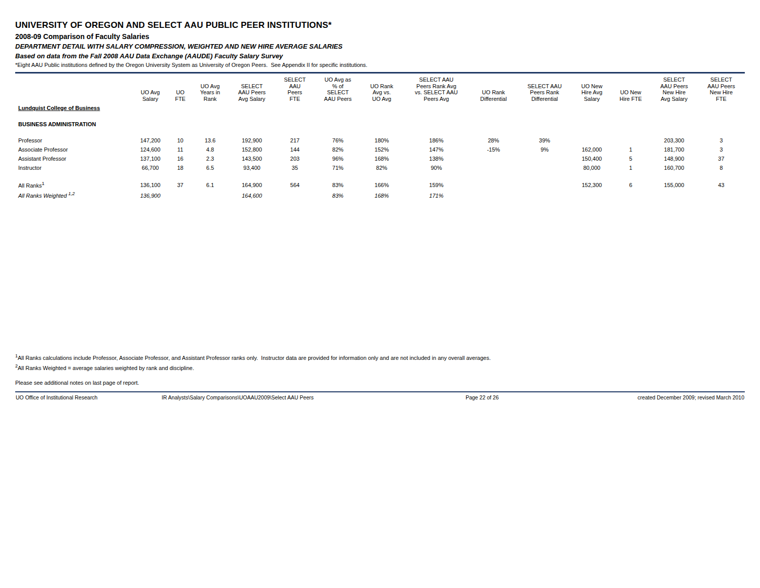UNIVERSITY OF OREGON AND SELECT AAU PUBLIC PEER INSTITUTIONS*
2008-09 Comparison of Faculty Salaries
DEPARTMENT DETAIL WITH SALARY COMPRESSION, WEIGHTED AND NEW HIRE AVERAGE SALARIES
Based on data from the Fall 2008 AAU Data Exchange (AAUDE) Faculty Salary Survey
*Eight AAU Public institutions defined by the Oregon University System as University of Oregon Peers. See Appendix II for specific institutions.
| | UO Avg Salary | UO FTE | UO Avg Years in Rank | SELECT AAU Peers Avg Salary | SELECT AAU Peers FTE | UO Avg as % of SELECT AAU Peers | UO Rank Avg vs. UO Avg | SELECT AAU Peers Rank Avg vs. SELECT AAU Peers Avg | UO Rank Differential | SELECT AAU Peers Rank Differential | UO New Hire Avg Salary | UO New Hire FTE | SELECT AAU Peers New Hire Avg Salary | SELECT AAU Peers New Hire FTE |
| --- | --- | --- | --- | --- | --- | --- | --- | --- | --- | --- | --- | --- | --- | --- |
| Lundquist College of Business | |
| BUSINESS ADMINISTRATION | |
| Professor | 147,200 | 10 | 13.6 | 192,900 | 217 | 76% | 180% | 186% | 28% | 39% | | | 203,300 | 3 |
| Associate Professor | 124,600 | 11 | 4.8 | 152,800 | 144 | 82% | 152% | 147% | -15% | 9% | 162,000 | 1 | 181,700 | 3 |
| Assistant Professor | 137,100 | 16 | 2.3 | 143,500 | 203 | 96% | 168% | 138% | | | 150,400 | 5 | 148,900 | 37 |
| Instructor | 66,700 | 18 | 6.5 | 93,400 | 35 | 71% | 82% | 90% | | | 80,000 | 1 | 160,700 | 8 |
| All Ranks 1 | 136,100 | 37 | 6.1 | 164,900 | 564 | 83% | 166% | 159% | | | 152,300 | 6 | 155,000 | 43 |
| All Ranks Weighted 1,2 | 136,900 | | | 164,600 | | 83% | 168% | 171% | | | | | | |
1All Ranks calculations include Professor, Associate Professor, and Assistant Professor ranks only. Instructor data are provided for information only and are not included in any overall averages.
2All Ranks Weighted = average salaries weighted by rank and discipline.
Please see additional notes on last page of report.
| UO Office of Institutional Research | IR Analysts\Salary Comparisons\UOAAU2009\Select AAU Peers | Page 22 of 26 | created December 2009; revised March 2010 |